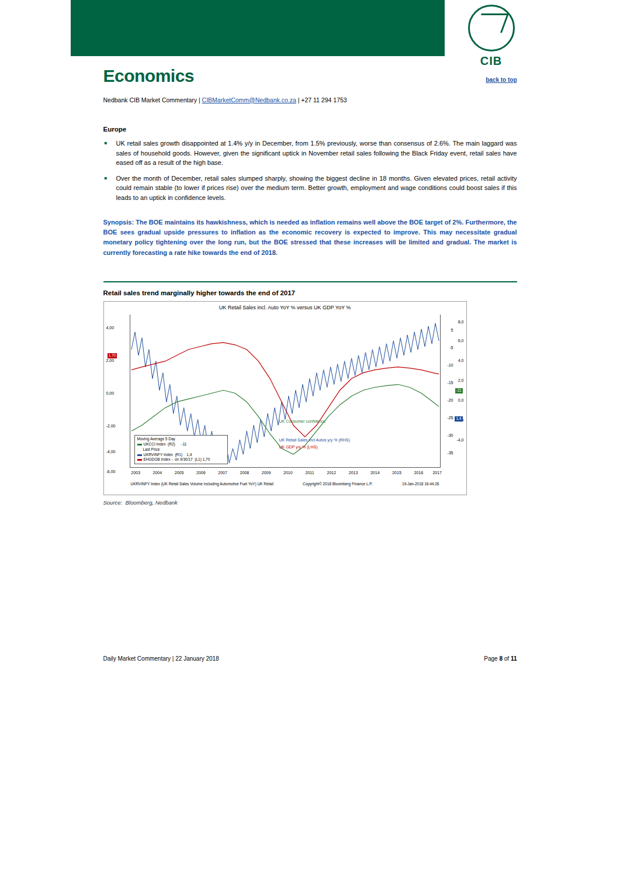CIB
back to top
Economics
Nedbank CIB Market Commentary | CIBMarketComm@Nedbank.co.za | +27 11 294 1753
Europe
UK retail sales growth disappointed at 1.4% y/y in December, from 1.5% previously, worse than consensus of 2.6%. The main laggard was sales of household goods. However, given the significant uptick in November retail sales following the Black Friday event, retail sales have eased off as a result of the high base.
Over the month of December, retail sales slumped sharply, showing the biggest decline in 18 months. Given elevated prices, retail activity could remain stable (to lower if prices rise) over the medium term. Better growth, employment and wage conditions could boost sales if this leads to an uptick in confidence levels.
Synopsis: The BOE maintains its hawkishness, which is needed as inflation remains well above the BOE target of 2%. Furthermore, the BOE sees gradual upside pressures to inflation as the economic recovery is expected to improve. This may necessitate gradual monetary policy tightening over the long run, but the BOE stressed that these increases will be limited and gradual. The market is currently forecasting a rate hike towards the end of 2018.
Retail sales trend marginally higher towards the end of 2017
UK Retail Sales incl. Auto YoY % versus UK GDP YoY %
4,00
2,00
0,00
-2,00
-4,00
-6,00
8,0
6,0
4,0
2,0
0,0
-2,0
-4,0
5
-5
-10
-15
-20
-25
-30
-35
1,70
-11
1,4
UK Consumer confidence
UK Retail Sales incl Autos y/y % (RHS)
UK GDP y/y % (LHS)
Moving Average 5 Day
UKCCI Index (R2) -11
Last Price
UKRVINFY Index (R1) 1,4
EHGDGB Index - on 9/30/17 (L1) 1,70
2003 2004 2005 2006 2007 2008 2009 2010 2011 2012 2013 2014 2015 2016 2017
UKRVINFY Index (UK Retail Sales Volume Including Automotive Fuel YoY) UK Retail Copyright© 2018 Bloomberg Finance L.P. 19-Jan-2018 16:44:26
Source: Bloomberg, Nedbank
Daily Market Commentary | 22 January 2018 Page 8 of 11